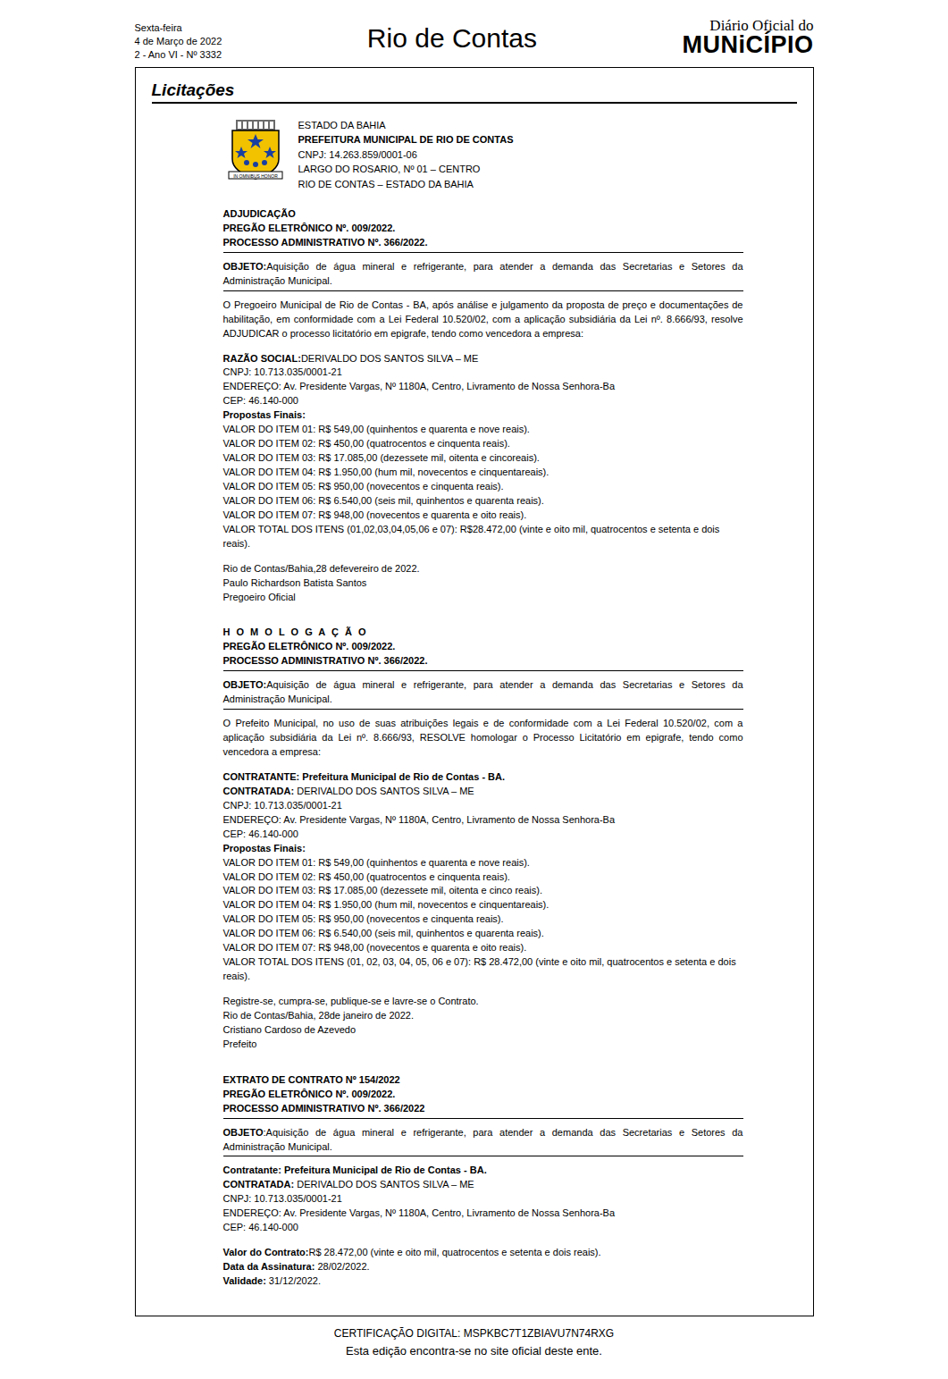Sexta-feira
4 de Março de 2022
2 - Ano VI - Nº 3332
Rio de Contas
Diário Oficial do
MUNiCÍPIO
Licitações
IN OMNIBUS HONOR
ESTADO DA BAHIA
PREFEITURA MUNICIPAL DE RIO DE CONTAS
CNPJ: 14.263.859/0001-06
LARGO DO ROSARIO, Nº 01 – CENTRO
RIO DE CONTAS – ESTADO DA BAHIA
ADJUDICAÇÃO
PREGÃO ELETRÔNICO Nº. 009/2022.
PROCESSO ADMINISTRATIVO Nº. 366/2022.
OBJETO: Aquisição de água mineral e refrigerante, para atender a demanda das Secretarias e Setores da Administração Municipal.
O Pregoeiro Municipal de Rio de Contas - BA, após análise e julgamento da proposta de preço e documentações de habilitação, em conformidade com a Lei Federal 10.520/02, com a aplicação subsidiária da Lei nº. 8.666/93, resolve ADJUDICAR o processo licitatório em epigrafe, tendo como vencedora a empresa:
RAZÃO SOCIAL: DERIVALDO DOS SANTOS SILVA – ME
CNPJ: 10.713.035/0001-21
ENDEREÇO: Av. Presidente Vargas, Nº 1180A, Centro, Livramento de Nossa Senhora-Ba
CEP: 46.140-000
Propostas Finais:
VALOR DO ITEM 01: R$ 549,00 (quinhentos e quarenta e nove reais).
VALOR DO ITEM 02: R$ 450,00 (quatrocentos e cinquenta reais).
VALOR DO ITEM 03: R$ 17.085,00 (dezessete mil, oitenta e cincoreais).
VALOR DO ITEM 04: R$ 1.950,00 (hum mil, novecentos e cinquentareais).
VALOR DO ITEM 05: R$ 950,00 (novecentos e cinquenta reais).
VALOR DO ITEM 06: R$ 6.540,00 (seis mil, quinhentos e quarenta reais).
VALOR DO ITEM 07: R$ 948,00 (novecentos e quarenta e oito reais).
VALOR TOTAL DOS ITENS (01,02,03,04,05,06 e 07): R$28.472,00 (vinte e oito mil, quatrocentos e setenta e dois reais).
Rio de Contas/Bahia,28 defevereiro de 2022.
Paulo Richardson Batista Santos
Pregoeiro Oficial
H O M O L O G A Ç Ã O
PREGÃO ELETRÔNICO Nº. 009/2022.
PROCESSO ADMINISTRATIVO Nº. 366/2022.
OBJETO: Aquisição de água mineral e refrigerante, para atender a demanda das Secretarias e Setores da Administração Municipal.
O Prefeito Municipal, no uso de suas atribuições legais e de conformidade com a Lei Federal 10.520/02, com a aplicação subsidiária da Lei nº. 8.666/93, RESOLVE homologar o Processo Licitatório em epigrafe, tendo como vencedora a empresa:
CONTRATANTE: Prefeitura Municipal de Rio de Contas - BA.
CONTRATADA: DERIVALDO DOS SANTOS SILVA – ME
CNPJ: 10.713.035/0001-21
ENDEREÇO: Av. Presidente Vargas, Nº 1180A, Centro, Livramento de Nossa Senhora-Ba
CEP: 46.140-000
Propostas Finais:
VALOR DO ITEM 01: R$ 549,00 (quinhentos e quarenta e nove reais).
VALOR DO ITEM 02: R$ 450,00 (quatrocentos e cinquenta reais).
VALOR DO ITEM 03: R$ 17.085,00 (dezessete mil, oitenta e cinco reais).
VALOR DO ITEM 04: R$ 1.950,00 (hum mil, novecentos e cinquentareais).
VALOR DO ITEM 05: R$ 950,00 (novecentos e cinquenta reais).
VALOR DO ITEM 06: R$ 6.540,00 (seis mil, quinhentos e quarenta reais).
VALOR DO ITEM 07: R$ 948,00 (novecentos e quarenta e oito reais).
VALOR TOTAL DOS ITENS (01, 02, 03, 04, 05, 06 e 07): R$ 28.472,00 (vinte e oito mil, quatrocentos e setenta e dois reais).
Registre-se, cumpra-se, publique-se e lavre-se o Contrato.
Rio de Contas/Bahia, 28de janeiro de 2022.
Cristiano Cardoso de Azevedo
Prefeito
EXTRATO DE CONTRATO Nº 154/2022
PREGÃO ELETRÔNICO Nº. 009/2022.
PROCESSO ADMINISTRATIVO Nº. 366/2022
OBJETO:Aquisição de água mineral e refrigerante, para atender a demanda das Secretarias e Setores da Administração Municipal.
Contratante: Prefeitura Municipal de Rio de Contas - BA.
CONTRATADA: DERIVALDO DOS SANTOS SILVA – ME
CNPJ: 10.713.035/0001-21
ENDEREÇO: Av. Presidente Vargas, Nº 1180A, Centro, Livramento de Nossa Senhora-Ba
CEP: 46.140-000
Valor do Contrato: R$ 28.472,00 (vinte e oito mil, quatrocentos e setenta e dois reais).
Data da Assinatura: 28/02/2022.
Validade: 31/12/2022.
CERTIFICAÇÃO DIGITAL: MSPKBC7T1ZBIAVU7N74RXG
Esta edição encontra-se no site oficial deste ente.